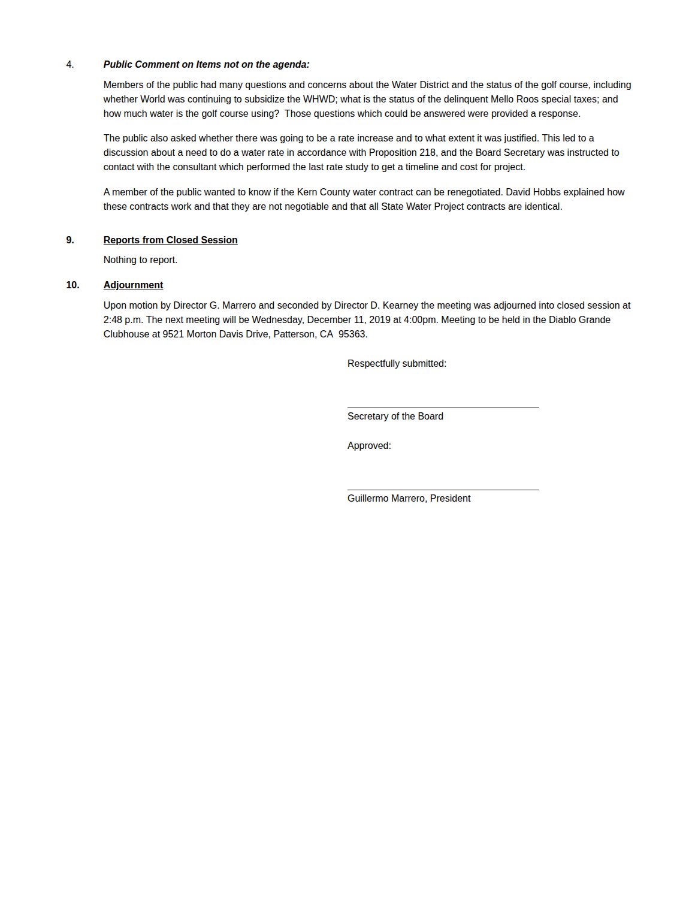4.
Public Comment on Items not on the agenda:
Members of the public had many questions and concerns about the Water District and the status of the golf course, including whether World was continuing to subsidize the WHWD; what is the status of the delinquent Mello Roos special taxes; and how much water is the golf course using? Those questions which could be answered were provided a response.
The public also asked whether there was going to be a rate increase and to what extent it was justified. This led to a discussion about a need to do a water rate in accordance with Proposition 218, and the Board Secretary was instructed to contact with the consultant which performed the last rate study to get a timeline and cost for project.
A member of the public wanted to know if the Kern County water contract can be renegotiated. David Hobbs explained how these contracts work and that they are not negotiable and that all State Water Project contracts are identical.
9.
Reports from Closed Session
Nothing to report.
10.
Adjournment
Upon motion by Director G. Marrero and seconded by Director D. Kearney the meeting was adjourned into closed session at 2:48 p.m. The next meeting will be Wednesday, December 11, 2019 at 4:00pm. Meeting to be held in the Diablo Grande Clubhouse at 9521 Morton Davis Drive, Patterson, CA 95363.
Respectfully submitted:
Secretary of the Board
Approved:
Guillermo Marrero, President